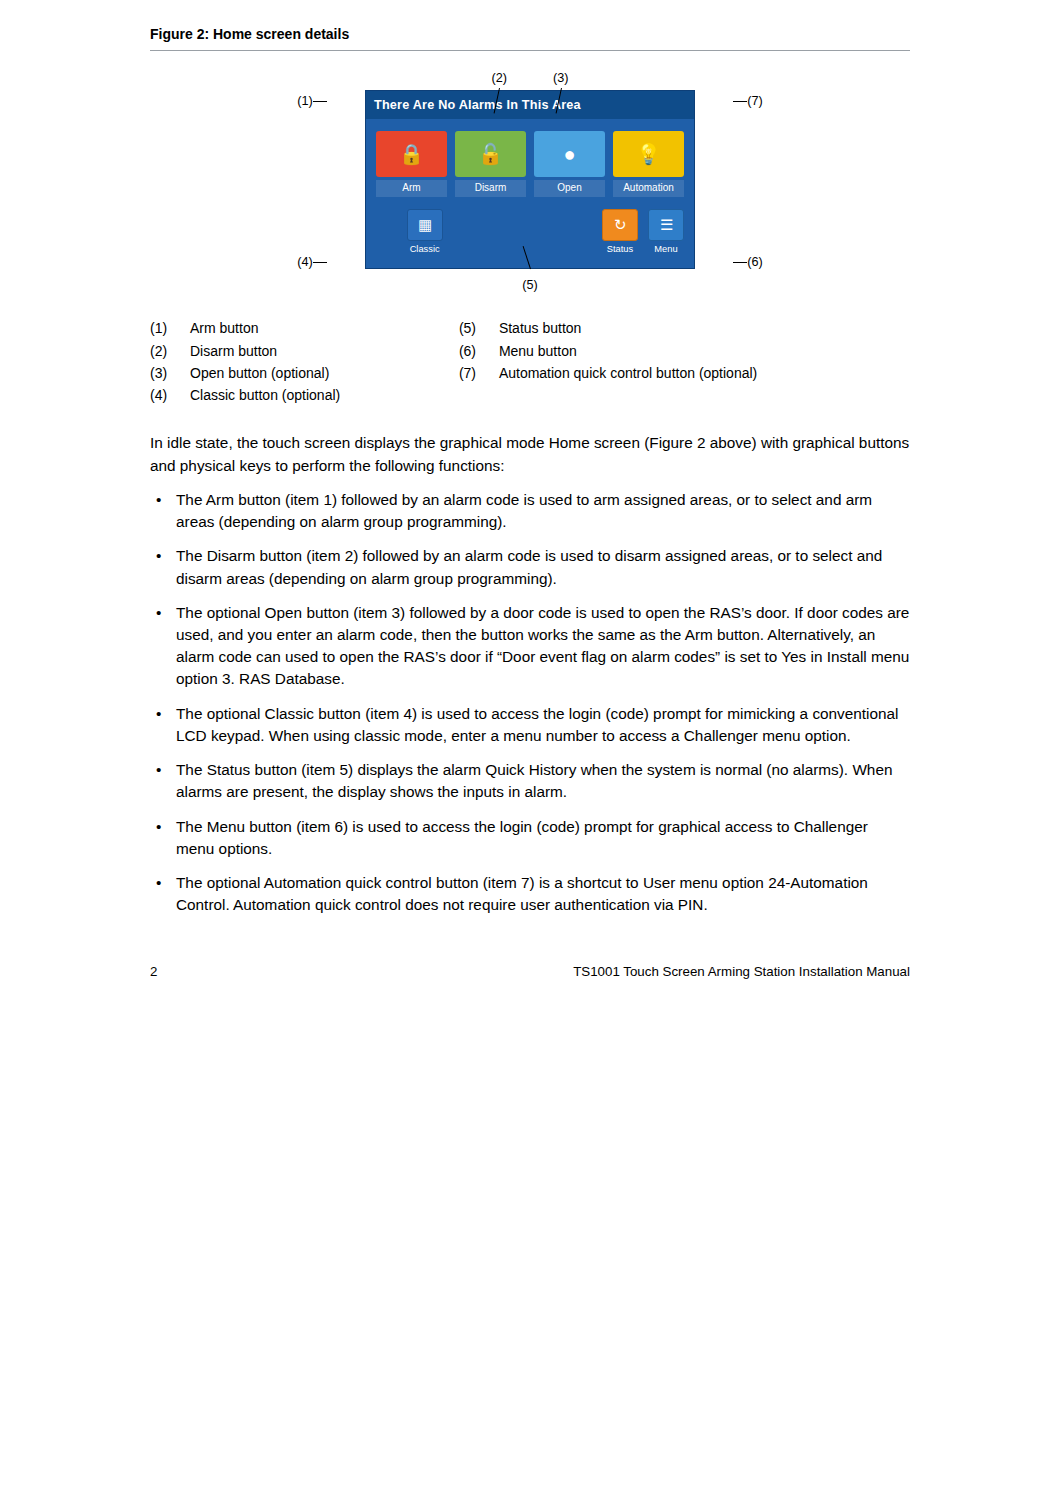Figure 2: Home screen details
(2) (3)
(1) (4)
There Are No Alarms In This Area
🔒
Arm
🔓
Disarm
●
Open
💡
Automation
▦
Classic
↻
Status
☰
Menu
(7) (6)
(5)
| (1) | Arm button | (5) | Status button |
| (2) | Disarm button | (6) | Menu button |
| (3) | Open button (optional) | (7) | Automation quick control button (optional) |
| (4) | Classic button (optional) | | |
In idle state, the touch screen displays the graphical mode Home screen (Figure 2 above) with graphical buttons and physical keys to perform the following functions:
The Arm button (item 1) followed by an alarm code is used to arm assigned areas, or to select and arm areas (depending on alarm group programming).
The Disarm button (item 2) followed by an alarm code is used to disarm assigned areas, or to select and disarm areas (depending on alarm group programming).
The optional Open button (item 3) followed by a door code is used to open the RAS’s door. If door codes are used, and you enter an alarm code, then the button works the same as the Arm button. Alternatively, an alarm code can used to open the RAS’s door if “Door event flag on alarm codes” is set to Yes in Install menu option 3. RAS Database.
The optional Classic button (item 4) is used to access the login (code) prompt for mimicking a conventional LCD keypad. When using classic mode, enter a menu number to access a Challenger menu option.
The Status button (item 5) displays the alarm Quick History when the system is normal (no alarms). When alarms are present, the display shows the inputs in alarm.
The Menu button (item 6) is used to access the login (code) prompt for graphical access to Challenger menu options.
The optional Automation quick control button (item 7) is a shortcut to User menu option 24-Automation Control. Automation quick control does not require user authentication via PIN.
2 TS1001 Touch Screen Arming Station Installation Manual